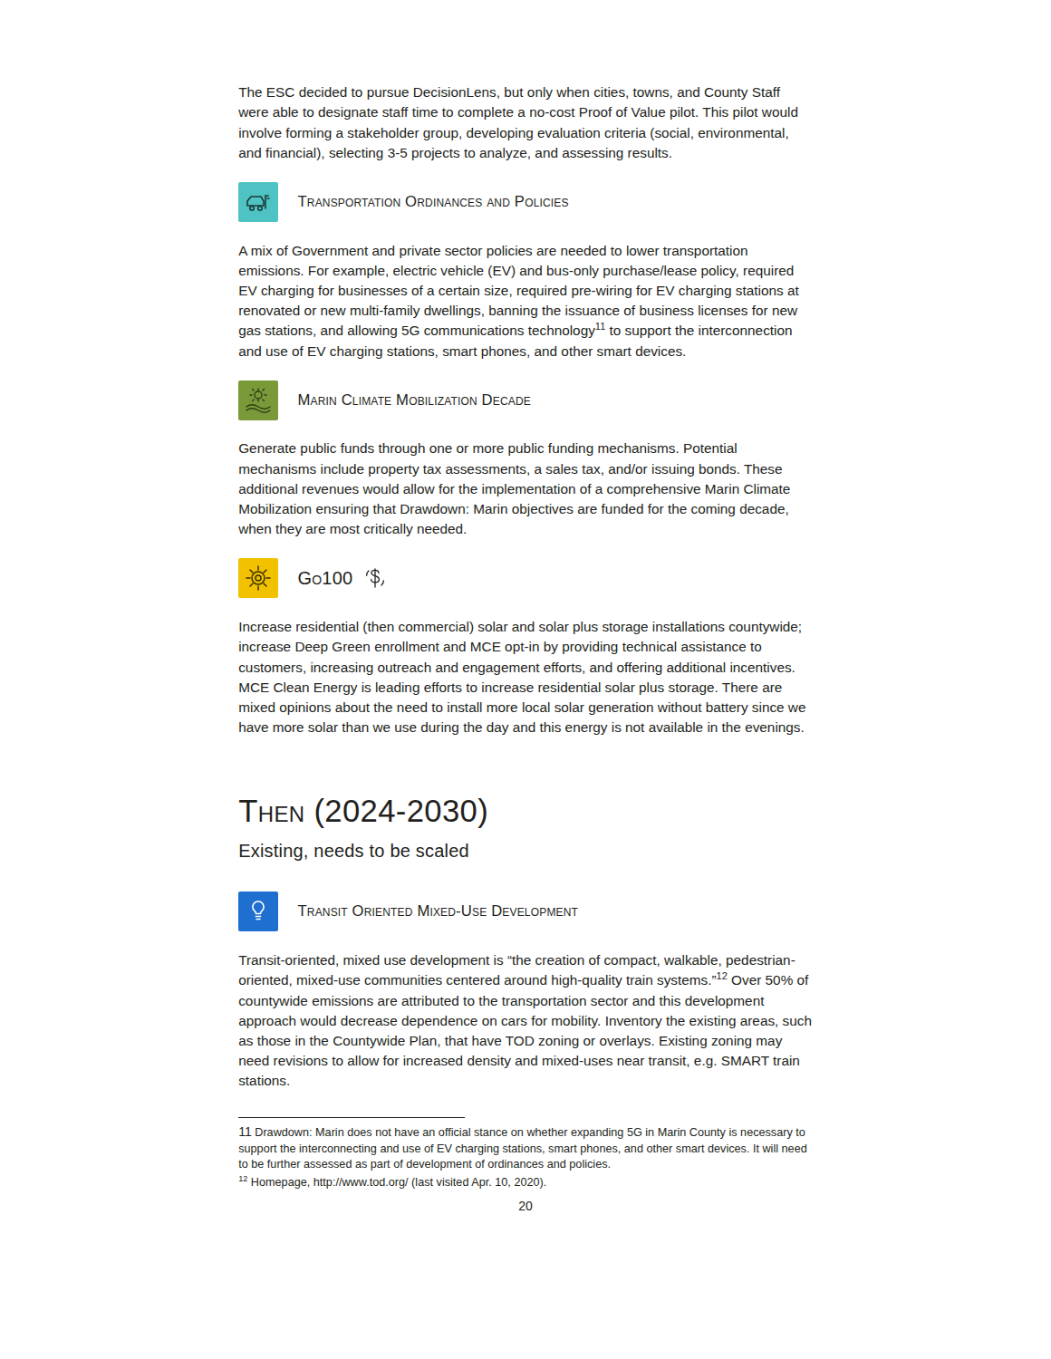The ESC decided to pursue DecisionLens, but only when cities, towns, and County Staff were able to designate staff time to complete a no-cost Proof of Value pilot. This pilot would involve forming a stakeholder group, developing evaluation criteria (social, environmental, and financial), selecting 3-5 projects to analyze, and assessing results.
Transportation Ordinances and Policies
A mix of Government and private sector policies are needed to lower transportation emissions. For example, electric vehicle (EV) and bus-only purchase/lease policy, required EV charging for businesses of a certain size, required pre-wiring for EV charging stations at renovated or new multi-family dwellings, banning the issuance of business licenses for new gas stations, and allowing 5G communications technology11 to support the interconnection and use of EV charging stations, smart phones, and other smart devices.
Marin Climate Mobilization Decade
Generate public funds through one or more public funding mechanisms. Potential mechanisms include property tax assessments, a sales tax, and/or issuing bonds. These additional revenues would allow for the implementation of a comprehensive Marin Climate Mobilization ensuring that Drawdown: Marin objectives are funded for the coming decade, when they are most critically needed.
Go100
Increase residential (then commercial) solar and solar plus storage installations countywide; increase Deep Green enrollment and MCE opt-in by providing technical assistance to customers, increasing outreach and engagement efforts, and offering additional incentives. MCE Clean Energy is leading efforts to increase residential solar plus storage. There are mixed opinions about the need to install more local solar generation without battery since we have more solar than we use during the day and this energy is not available in the evenings.
Then (2024-2030)
Existing, needs to be scaled
Transit Oriented Mixed-Use Development
Transit-oriented, mixed use development is “the creation of compact, walkable, pedestrian-oriented, mixed-use communities centered around high-quality train systems.”12 Over 50% of countywide emissions are attributed to the transportation sector and this development approach would decrease dependence on cars for mobility. Inventory the existing areas, such as those in the Countywide Plan, that have TOD zoning or overlays. Existing zoning may need revisions to allow for increased density and mixed-uses near transit, e.g. SMART train stations.
11 Drawdown: Marin does not have an official stance on whether expanding 5G in Marin County is necessary to support the interconnecting and use of EV charging stations, smart phones, and other smart devices. It will need to be further assessed as part of development of ordinances and policies.
12 Homepage, http://www.tod.org/ (last visited Apr. 10, 2020).
20